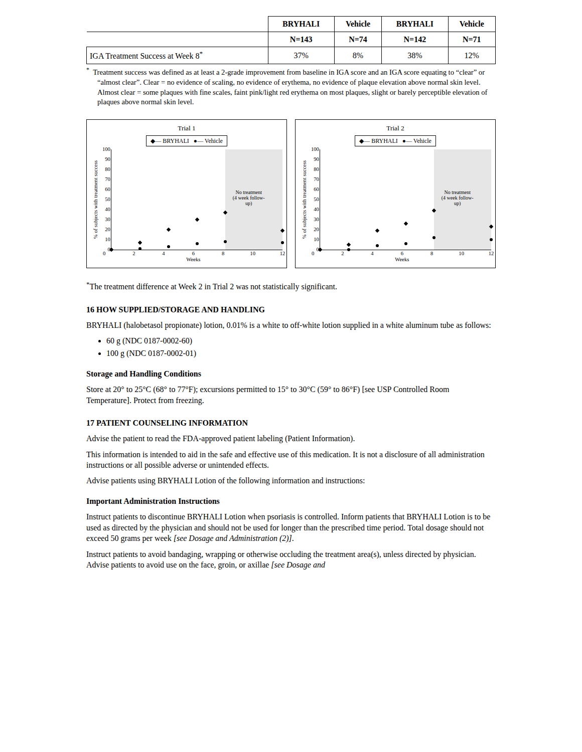| | BRYHALI | Vehicle | BRYHALI | Vehicle |
| --- | --- | --- | --- | --- |
| | N=143 | N=74 | N=142 | N=71 |
| IGA Treatment Success at Week 8 * | 37% | 8% | 38% | 12% |
* Treatment success was defined as at least a 2-grade improvement from baseline in IGA score and an IGA score equating to “clear” or “almost clear”. Clear = no evidence of scaling, no evidence of erythema, no evidence of plaque elevation above normal skin level. Almost clear = some plaques with fine scales, faint pink/light red erythema on most plaques, slight or barely perceptible elevation of plaques above normal skin level.
Trial 1
◆— BRYHALI ●— Vehicle
% of subjects with treatment success
100 90 80 70 60 50 40 30 20 10 0
No treatment
(4 week follow-up)
0 2 4 6 8 10 12
Weeks
Trial 2
◆— BRYHALI ●— Vehicle
% of subjects with treatment success
100 90 80 70 60 50 40 30 20 10 0
No treatment
(4 week follow-up)
0 2 4 6 8 10 12
Weeks
*The treatment difference at Week 2 in Trial 2 was not statistically significant.
16 HOW SUPPLIED/STORAGE AND HANDLING
BRYHALI (halobetasol propionate) lotion, 0.01% is a white to off-white lotion supplied in a white aluminum tube as follows:
60 g (NDC 0187-0002-60)
100 g (NDC 0187-0002-01)
Storage and Handling Conditions
Store at 20° to 25°C (68° to 77°F); excursions permitted to 15° to 30°C (59° to 86°F) [see USP Controlled Room Temperature]. Protect from freezing.
17 PATIENT COUNSELING INFORMATION
Advise the patient to read the FDA-approved patient labeling (Patient Information).
This information is intended to aid in the safe and effective use of this medication. It is not a disclosure of all administration instructions or all possible adverse or unintended effects.
Advise patients using BRYHALI Lotion of the following information and instructions:
Important Administration Instructions
Instruct patients to discontinue BRYHALI Lotion when psoriasis is controlled. Inform patients that BRYHALI Lotion is to be used as directed by the physician and should not be used for longer than the prescribed time period. Total dosage should not exceed 50 grams per week [see Dosage and Administration (2)].
Instruct patients to avoid bandaging, wrapping or otherwise occluding the treatment area(s), unless directed by physician. Advise patients to avoid use on the face, groin, or axillae [see Dosage and